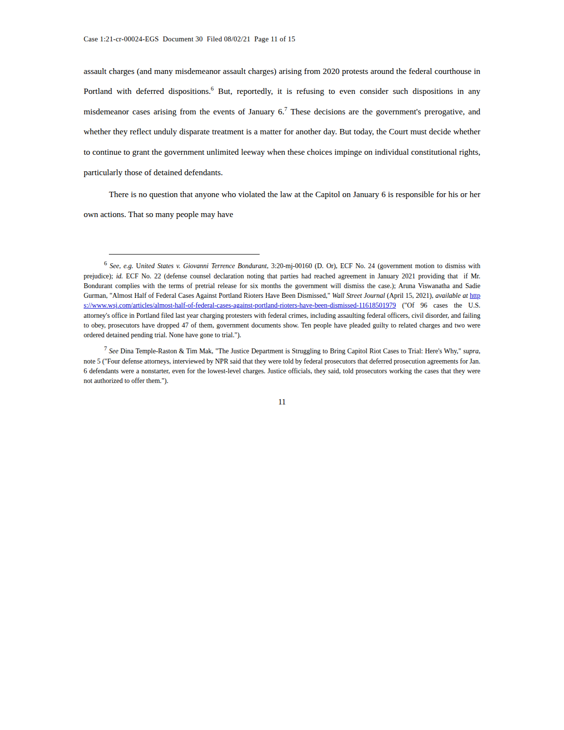Case 1:21-cr-00024-EGS Document 30 Filed 08/02/21 Page 11 of 15
assault charges (and many misdemeanor assault charges) arising from 2020 protests around the federal courthouse in Portland with deferred dispositions.6 But, reportedly, it is refusing to even consider such dispositions in any misdemeanor cases arising from the events of January 6.7 These decisions are the government's prerogative, and whether they reflect unduly disparate treatment is a matter for another day. But today, the Court must decide whether to continue to grant the government unlimited leeway when these choices impinge on individual constitutional rights, particularly those of detained defendants.
There is no question that anyone who violated the law at the Capitol on January 6 is responsible for his or her own actions. That so many people may have
6 See, e.g. United States v. Giovanni Terrence Bondurant, 3:20-mj-00160 (D. Or), ECF No. 24 (government motion to dismiss with prejudice); id. ECF No. 22 (defense counsel declaration noting that parties had reached agreement in January 2021 providing that if Mr. Bondurant complies with the terms of pretrial release for six months the government will dismiss the case.); Aruna Viswanatha and Sadie Gurman, "Almost Half of Federal Cases Against Portland Rioters Have Been Dismissed," Wall Street Journal (April 15, 2021), available at https://www.wsj.com/articles/almost-half-of-federal-cases-against-portland-rioters-have-been-dismissed-11618501979 ("Of 96 cases the U.S. attorney's office in Portland filed last year charging protesters with federal crimes, including assaulting federal officers, civil disorder, and failing to obey, prosecutors have dropped 47 of them, government documents show. Ten people have pleaded guilty to related charges and two were ordered detained pending trial. None have gone to trial.").
7 See Dina Temple-Raston & Tim Mak, "The Justice Department is Struggling to Bring Capitol Riot Cases to Trial: Here's Why," supra, note 5 ("Four defense attorneys, interviewed by NPR said that they were told by federal prosecutors that deferred prosecution agreements for Jan. 6 defendants were a nonstarter, even for the lowest-level charges. Justice officials, they said, told prosecutors working the cases that they were not authorized to offer them.").
11